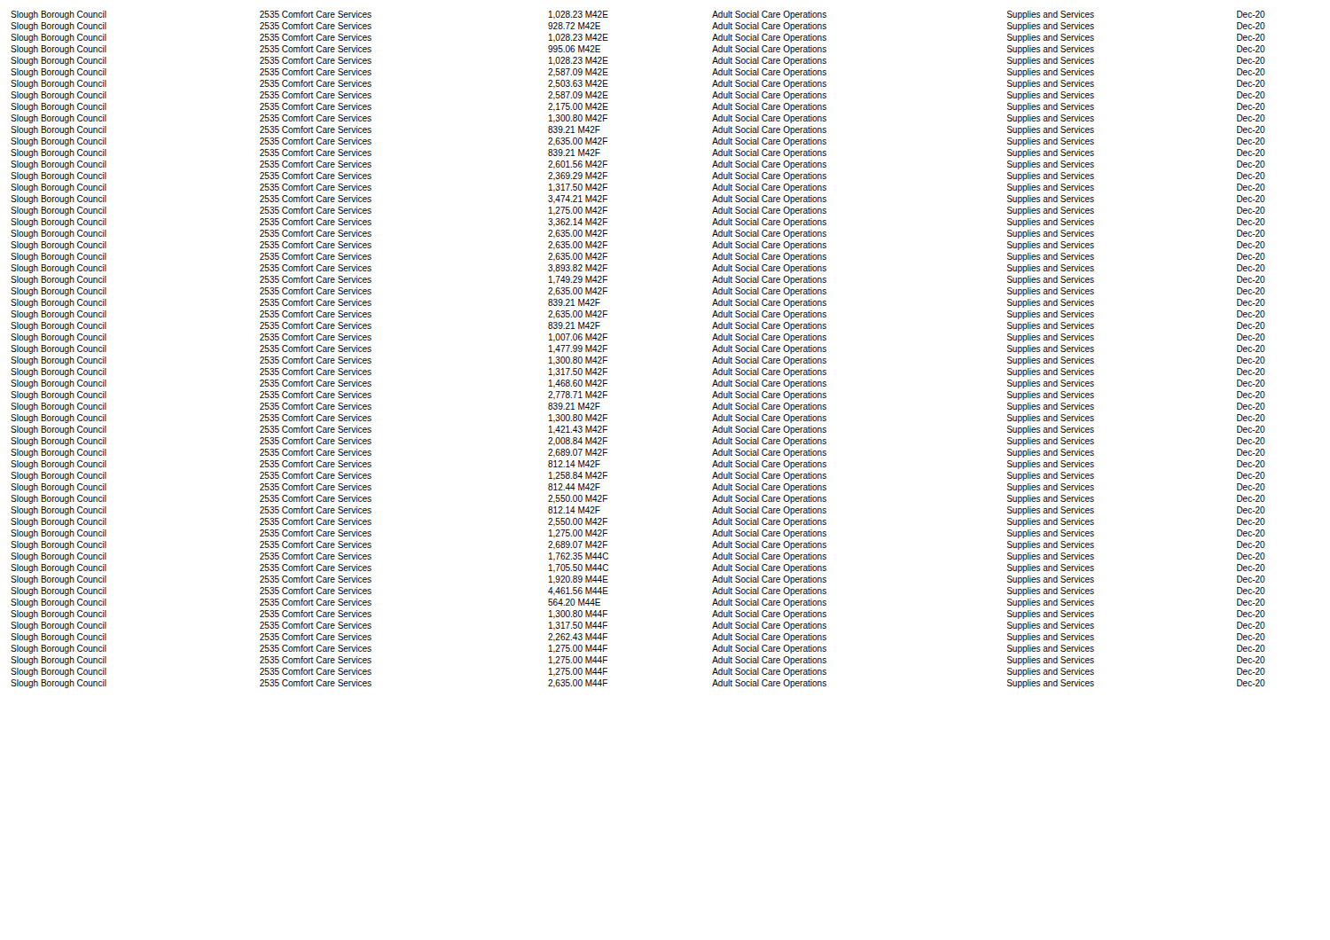| Slough Borough Council | 2535 Comfort Care Services | 1,028.23 M42E | Adult Social Care Operations | Supplies and Services | Dec-20 |
| Slough Borough Council | 2535 Comfort Care Services | 928.72 M42E | Adult Social Care Operations | Supplies and Services | Dec-20 |
| Slough Borough Council | 2535 Comfort Care Services | 1,028.23 M42E | Adult Social Care Operations | Supplies and Services | Dec-20 |
| Slough Borough Council | 2535 Comfort Care Services | 995.06 M42E | Adult Social Care Operations | Supplies and Services | Dec-20 |
| Slough Borough Council | 2535 Comfort Care Services | 1,028.23 M42E | Adult Social Care Operations | Supplies and Services | Dec-20 |
| Slough Borough Council | 2535 Comfort Care Services | 2,587.09 M42E | Adult Social Care Operations | Supplies and Services | Dec-20 |
| Slough Borough Council | 2535 Comfort Care Services | 2,503.63 M42E | Adult Social Care Operations | Supplies and Services | Dec-20 |
| Slough Borough Council | 2535 Comfort Care Services | 2,587.09 M42E | Adult Social Care Operations | Supplies and Services | Dec-20 |
| Slough Borough Council | 2535 Comfort Care Services | 2,175.00 M42E | Adult Social Care Operations | Supplies and Services | Dec-20 |
| Slough Borough Council | 2535 Comfort Care Services | 1,300.80 M42F | Adult Social Care Operations | Supplies and Services | Dec-20 |
| Slough Borough Council | 2535 Comfort Care Services | 839.21 M42F | Adult Social Care Operations | Supplies and Services | Dec-20 |
| Slough Borough Council | 2535 Comfort Care Services | 2,635.00 M42F | Adult Social Care Operations | Supplies and Services | Dec-20 |
| Slough Borough Council | 2535 Comfort Care Services | 839.21 M42F | Adult Social Care Operations | Supplies and Services | Dec-20 |
| Slough Borough Council | 2535 Comfort Care Services | 2,601.56 M42F | Adult Social Care Operations | Supplies and Services | Dec-20 |
| Slough Borough Council | 2535 Comfort Care Services | 2,369.29 M42F | Adult Social Care Operations | Supplies and Services | Dec-20 |
| Slough Borough Council | 2535 Comfort Care Services | 1,317.50 M42F | Adult Social Care Operations | Supplies and Services | Dec-20 |
| Slough Borough Council | 2535 Comfort Care Services | 3,474.21 M42F | Adult Social Care Operations | Supplies and Services | Dec-20 |
| Slough Borough Council | 2535 Comfort Care Services | 1,275.00 M42F | Adult Social Care Operations | Supplies and Services | Dec-20 |
| Slough Borough Council | 2535 Comfort Care Services | 3,362.14 M42F | Adult Social Care Operations | Supplies and Services | Dec-20 |
| Slough Borough Council | 2535 Comfort Care Services | 2,635.00 M42F | Adult Social Care Operations | Supplies and Services | Dec-20 |
| Slough Borough Council | 2535 Comfort Care Services | 2,635.00 M42F | Adult Social Care Operations | Supplies and Services | Dec-20 |
| Slough Borough Council | 2535 Comfort Care Services | 2,635.00 M42F | Adult Social Care Operations | Supplies and Services | Dec-20 |
| Slough Borough Council | 2535 Comfort Care Services | 3,893.82 M42F | Adult Social Care Operations | Supplies and Services | Dec-20 |
| Slough Borough Council | 2535 Comfort Care Services | 1,749.29 M42F | Adult Social Care Operations | Supplies and Services | Dec-20 |
| Slough Borough Council | 2535 Comfort Care Services | 2,635.00 M42F | Adult Social Care Operations | Supplies and Services | Dec-20 |
| Slough Borough Council | 2535 Comfort Care Services | 839.21 M42F | Adult Social Care Operations | Supplies and Services | Dec-20 |
| Slough Borough Council | 2535 Comfort Care Services | 2,635.00 M42F | Adult Social Care Operations | Supplies and Services | Dec-20 |
| Slough Borough Council | 2535 Comfort Care Services | 839.21 M42F | Adult Social Care Operations | Supplies and Services | Dec-20 |
| Slough Borough Council | 2535 Comfort Care Services | 1,007.06 M42F | Adult Social Care Operations | Supplies and Services | Dec-20 |
| Slough Borough Council | 2535 Comfort Care Services | 1,477.99 M42F | Adult Social Care Operations | Supplies and Services | Dec-20 |
| Slough Borough Council | 2535 Comfort Care Services | 1,300.80 M42F | Adult Social Care Operations | Supplies and Services | Dec-20 |
| Slough Borough Council | 2535 Comfort Care Services | 1,317.50 M42F | Adult Social Care Operations | Supplies and Services | Dec-20 |
| Slough Borough Council | 2535 Comfort Care Services | 1,468.60 M42F | Adult Social Care Operations | Supplies and Services | Dec-20 |
| Slough Borough Council | 2535 Comfort Care Services | 2,778.71 M42F | Adult Social Care Operations | Supplies and Services | Dec-20 |
| Slough Borough Council | 2535 Comfort Care Services | 839.21 M42F | Adult Social Care Operations | Supplies and Services | Dec-20 |
| Slough Borough Council | 2535 Comfort Care Services | 1,300.80 M42F | Adult Social Care Operations | Supplies and Services | Dec-20 |
| Slough Borough Council | 2535 Comfort Care Services | 1,421.43 M42F | Adult Social Care Operations | Supplies and Services | Dec-20 |
| Slough Borough Council | 2535 Comfort Care Services | 2,008.84 M42F | Adult Social Care Operations | Supplies and Services | Dec-20 |
| Slough Borough Council | 2535 Comfort Care Services | 2,689.07 M42F | Adult Social Care Operations | Supplies and Services | Dec-20 |
| Slough Borough Council | 2535 Comfort Care Services | 812.14 M42F | Adult Social Care Operations | Supplies and Services | Dec-20 |
| Slough Borough Council | 2535 Comfort Care Services | 1,258.84 M42F | Adult Social Care Operations | Supplies and Services | Dec-20 |
| Slough Borough Council | 2535 Comfort Care Services | 812.44 M42F | Adult Social Care Operations | Supplies and Services | Dec-20 |
| Slough Borough Council | 2535 Comfort Care Services | 2,550.00 M42F | Adult Social Care Operations | Supplies and Services | Dec-20 |
| Slough Borough Council | 2535 Comfort Care Services | 812.14 M42F | Adult Social Care Operations | Supplies and Services | Dec-20 |
| Slough Borough Council | 2535 Comfort Care Services | 2,550.00 M42F | Adult Social Care Operations | Supplies and Services | Dec-20 |
| Slough Borough Council | 2535 Comfort Care Services | 1,275.00 M42F | Adult Social Care Operations | Supplies and Services | Dec-20 |
| Slough Borough Council | 2535 Comfort Care Services | 2,689.07 M42F | Adult Social Care Operations | Supplies and Services | Dec-20 |
| Slough Borough Council | 2535 Comfort Care Services | 1,762.35 M44C | Adult Social Care Operations | Supplies and Services | Dec-20 |
| Slough Borough Council | 2535 Comfort Care Services | 1,705.50 M44C | Adult Social Care Operations | Supplies and Services | Dec-20 |
| Slough Borough Council | 2535 Comfort Care Services | 1,920.89 M44E | Adult Social Care Operations | Supplies and Services | Dec-20 |
| Slough Borough Council | 2535 Comfort Care Services | 4,461.56 M44E | Adult Social Care Operations | Supplies and Services | Dec-20 |
| Slough Borough Council | 2535 Comfort Care Services | 564.20 M44E | Adult Social Care Operations | Supplies and Services | Dec-20 |
| Slough Borough Council | 2535 Comfort Care Services | 1,300.80 M44F | Adult Social Care Operations | Supplies and Services | Dec-20 |
| Slough Borough Council | 2535 Comfort Care Services | 1,317.50 M44F | Adult Social Care Operations | Supplies and Services | Dec-20 |
| Slough Borough Council | 2535 Comfort Care Services | 2,262.43 M44F | Adult Social Care Operations | Supplies and Services | Dec-20 |
| Slough Borough Council | 2535 Comfort Care Services | 1,275.00 M44F | Adult Social Care Operations | Supplies and Services | Dec-20 |
| Slough Borough Council | 2535 Comfort Care Services | 1,275.00 M44F | Adult Social Care Operations | Supplies and Services | Dec-20 |
| Slough Borough Council | 2535 Comfort Care Services | 1,275.00 M44F | Adult Social Care Operations | Supplies and Services | Dec-20 |
| Slough Borough Council | 2535 Comfort Care Services | 2,635.00 M44F | Adult Social Care Operations | Supplies and Services | Dec-20 |